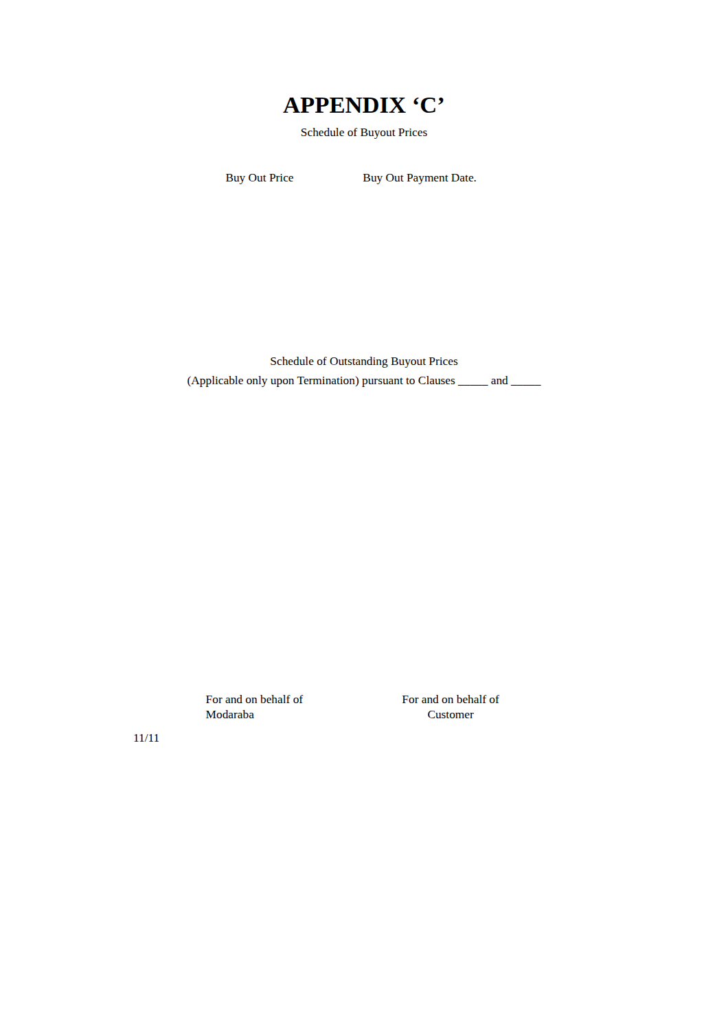APPENDIX ‘C’
Schedule of Buyout Prices
Buy Out Price Buy Out Payment Date.
Schedule of Outstanding Buyout Prices
(Applicable only upon Termination) pursuant to Clauses _____ and _____
For and on behalf of
Modaraba
For and on behalf of
Customer
11/11